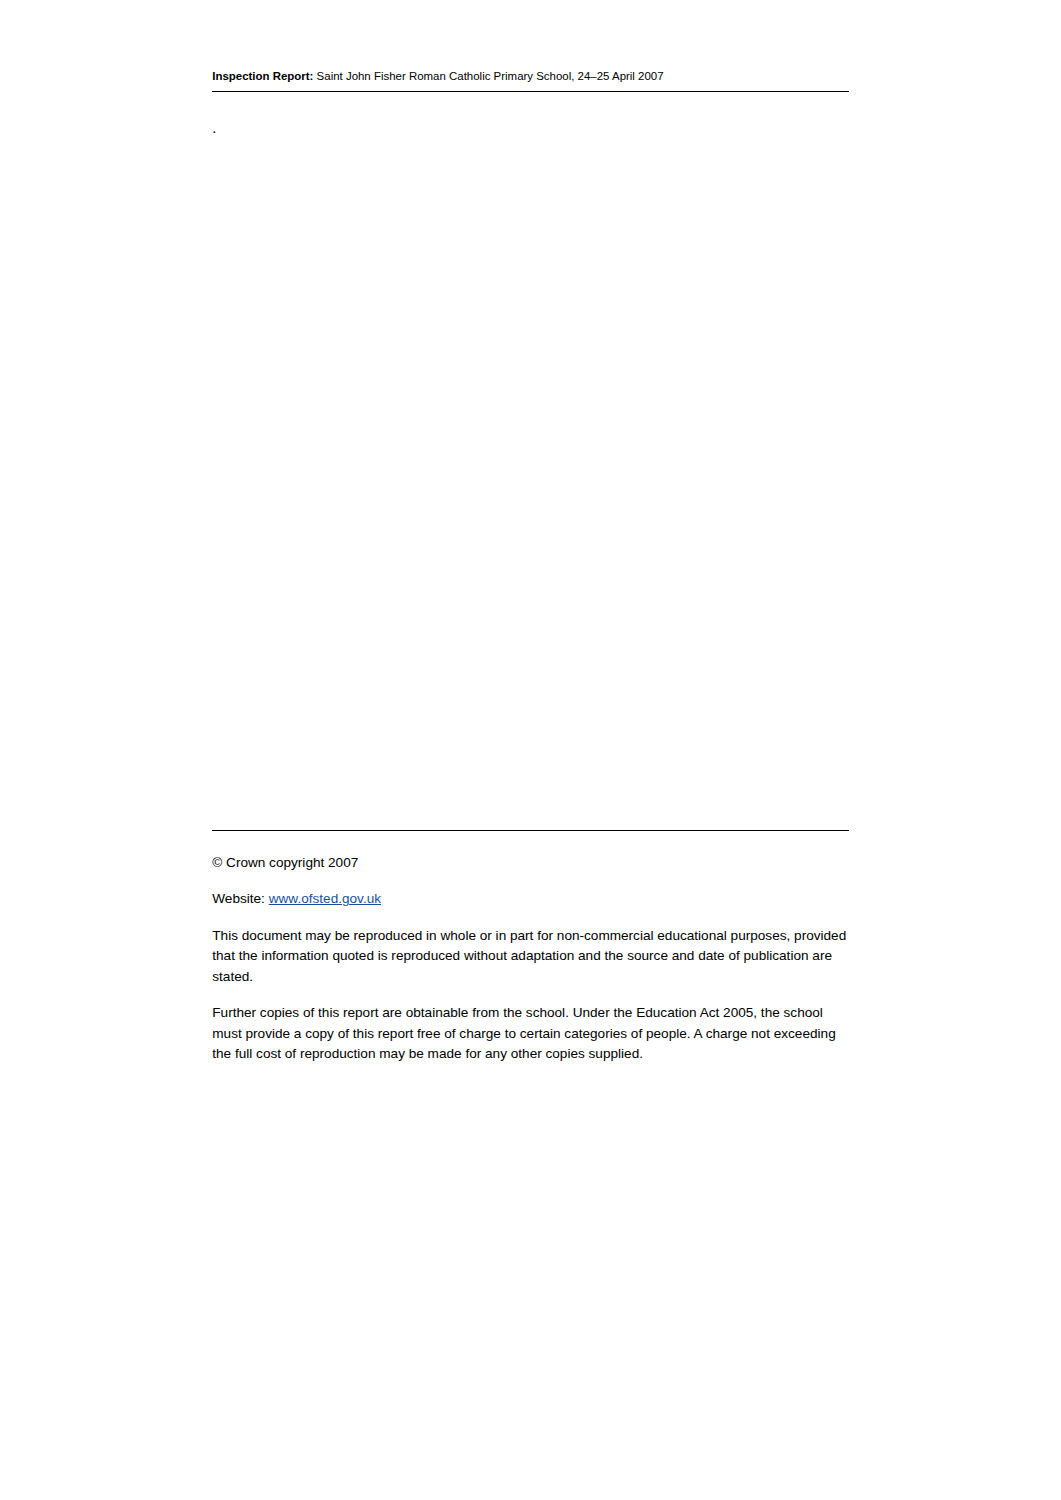Inspection Report: Saint John Fisher Roman Catholic Primary School, 24–25 April 2007
.
© Crown copyright 2007
Website: www.ofsted.gov.uk
This document may be reproduced in whole or in part for non-commercial educational purposes, provided that the information quoted is reproduced without adaptation and the source and date of publication are stated.
Further copies of this report are obtainable from the school. Under the Education Act 2005, the school must provide a copy of this report free of charge to certain categories of people. A charge not exceeding the full cost of reproduction may be made for any other copies supplied.